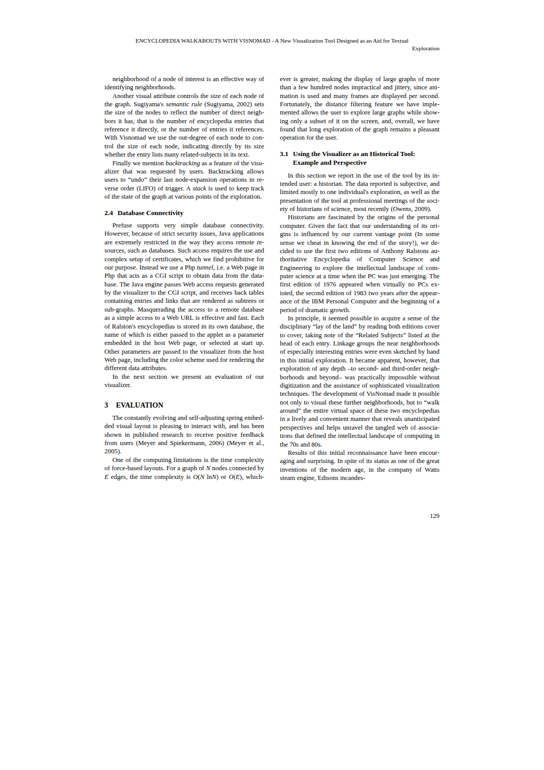ENCYCLOPEDIA WALKABOUTS WITH VISNOMAD - A New Visualization Tool Designed as an Aid for Textual Exploration
neighborhood of a node of interest is an effective way of identifying neighborhoods.
Another visual attribute controls the size of each node of the graph. Sugiyama's semantic rule (Sugiyama, 2002) sets the size of the nodes to reflect the number of direct neighbors it has, that is the number of encyclopedia entries that reference it directly, or the number of entries it references. With Visnomad we use the out-degree of each node to control the size of each node, indicating directly by its size whether the entry lists many related-subjects in its text.
Finally we mention backtracking as a feature of the visualizer that was requested by users. Backtracking allows users to “undo” their last node-expansion operations in reverse order (LIFO) of trigger. A stack is used to keep track of the state of the graph at various points of the exploration.
2.4 Database Connectivity
Prefuse supports very simple database connectivity. However, because of strict security issues, Java applications are extremely restricted in the way they access remote resources, such as databases. Such access requires the use and complex setup of certificates, which we find prohibitive for our purpose. Instead we use a Php tunnel, i.e. a Web page in Php that acts as a CGI script to obtain data from the database. The Java engine passes Web access requests generated by the visualizer to the CGI script, and receives back tables containing entries and links that are rendered as subtrees or sub-graphs. Masquerading the access to a remote database as a simple access to a Web URL is effective and fast. Each of Ralston's encyclopedias is stored in its own database, the name of which is either passed to the applet as a parameter embedded in the host Web page, or selected at start up. Other parameters are passed to the visualizer from the host Web page, including the color scheme used for rendering the different data attributes.
In the next section we present an evaluation of our visualizer.
3 EVALUATION
The constantly evolving and self-adjusting spring embedded visual layout is pleasing to interact with, and has been shown in published research to receive positive feedback from users (Meyer and Spiekermann, 2006) (Meyer et al., 2005).
One of the computing limitations is the time complexity of force-based layouts. For a graph of N nodes connected by E edges, the time complexity is O(N lnN) or O(E), whichever is greater, making the display of large graphs of more than a few hundred nodes impractical and jittery, since animation is used and many frames are displayed per second. Fortunately, the distance filtering feature we have implemented allows the user to explore large graphs while showing only a subset of it on the screen, and, overall, we have found that long exploration of the graph remains a pleasant operation for the user.
3.1 Using the Visualizer as an Historical Tool: Example and Perspective
In this section we report in the use of the tool by its intended user: a historian. The data reported is subjective, and limited mostly to one individual's exploration, as well as the presentation of the tool at professional meetings of the society of historians of science, most recently (Owens, 2009).
Historians are fascinated by the origins of the personal computer. Given the fact that our understanding of its origins is influenced by our current vantage point (In some sense we cheat in knowing the end of the story!), we decided to use the first two editions of Anthony Ralstons authoritative Encyclopedia of Computer Science and Engineering to explore the intellectual landscape of computer science at a time when the PC was just emerging. The first edition of 1976 appeared when virtually no PCs existed, the second edition of 1983 two years after the appearance of the IBM Personal Computer and the beginning of a period of dramatic growth.
In principle, it seemed possible to acquire a sense of the disciplinary “lay of the land” by reading both editions cover to cover, taking note of the “Related Subjects” listed at the head of each entry. Linkage groups the near neighborhoods of especially interesting entries were even sketched by hand in this initial exploration. It became apparent, however, that exploration of any depth –to second- and third-order neighborhoods and beyond– was practically impossible without digitization and the assistance of sophisticated visualization techniques. The development of VisNomad made it possible not only to visual these further neighborhoods, but to “walk around” the entire virtual space of these two encyclopedias in a lively and convenient manner that reveals unanticipated perspectives and helps unravel the tangled web of associations that defined the intellectual landscape of computing in the 70s and 80s.
Results of this initial reconnaissance have been encouraging and surprising. In spite of its status as one of the great inventions of the modern age, in the company of Watts steam engine, Edisons incandes-
129